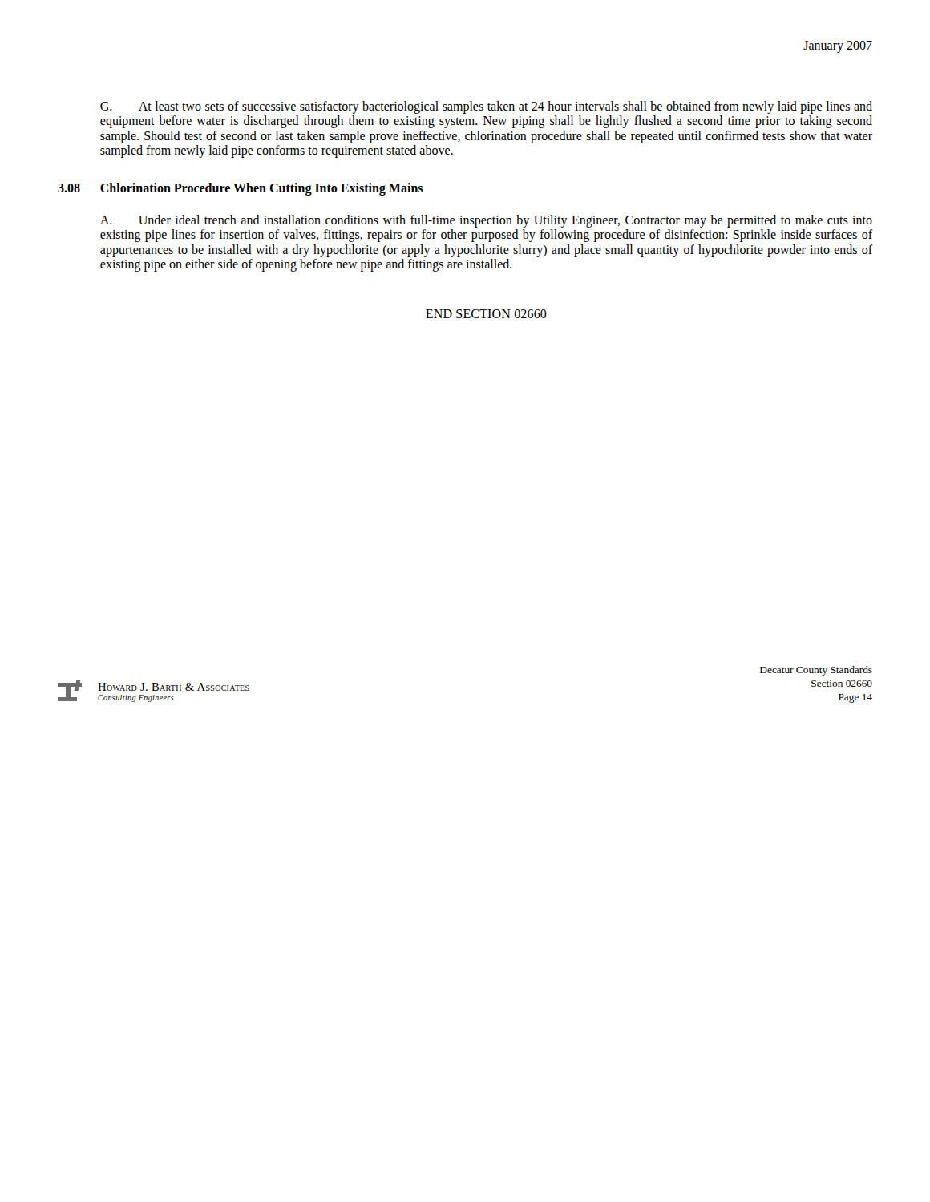January 2007
G. At least two sets of successive satisfactory bacteriological samples taken at 24 hour intervals shall be obtained from newly laid pipe lines and equipment before water is discharged through them to existing system. New piping shall be lightly flushed a second time prior to taking second sample. Should test of second or last taken sample prove ineffective, chlorination procedure shall be repeated until confirmed tests show that water sampled from newly laid pipe conforms to requirement stated above.
3.08 Chlorination Procedure When Cutting Into Existing Mains
A. Under ideal trench and installation conditions with full-time inspection by Utility Engineer, Contractor may be permitted to make cuts into existing pipe lines for insertion of valves, fittings, repairs or for other purposed by following procedure of disinfection: Sprinkle inside surfaces of appurtenances to be installed with a dry hypochlorite (or apply a hypochlorite slurry) and place small quantity of hypochlorite powder into ends of existing pipe on either side of opening before new pipe and fittings are installed.
END SECTION 02660
Howard J. Barth & Associates
Consulting Engineers
Decatur County Standards
Section 02660
Page 14